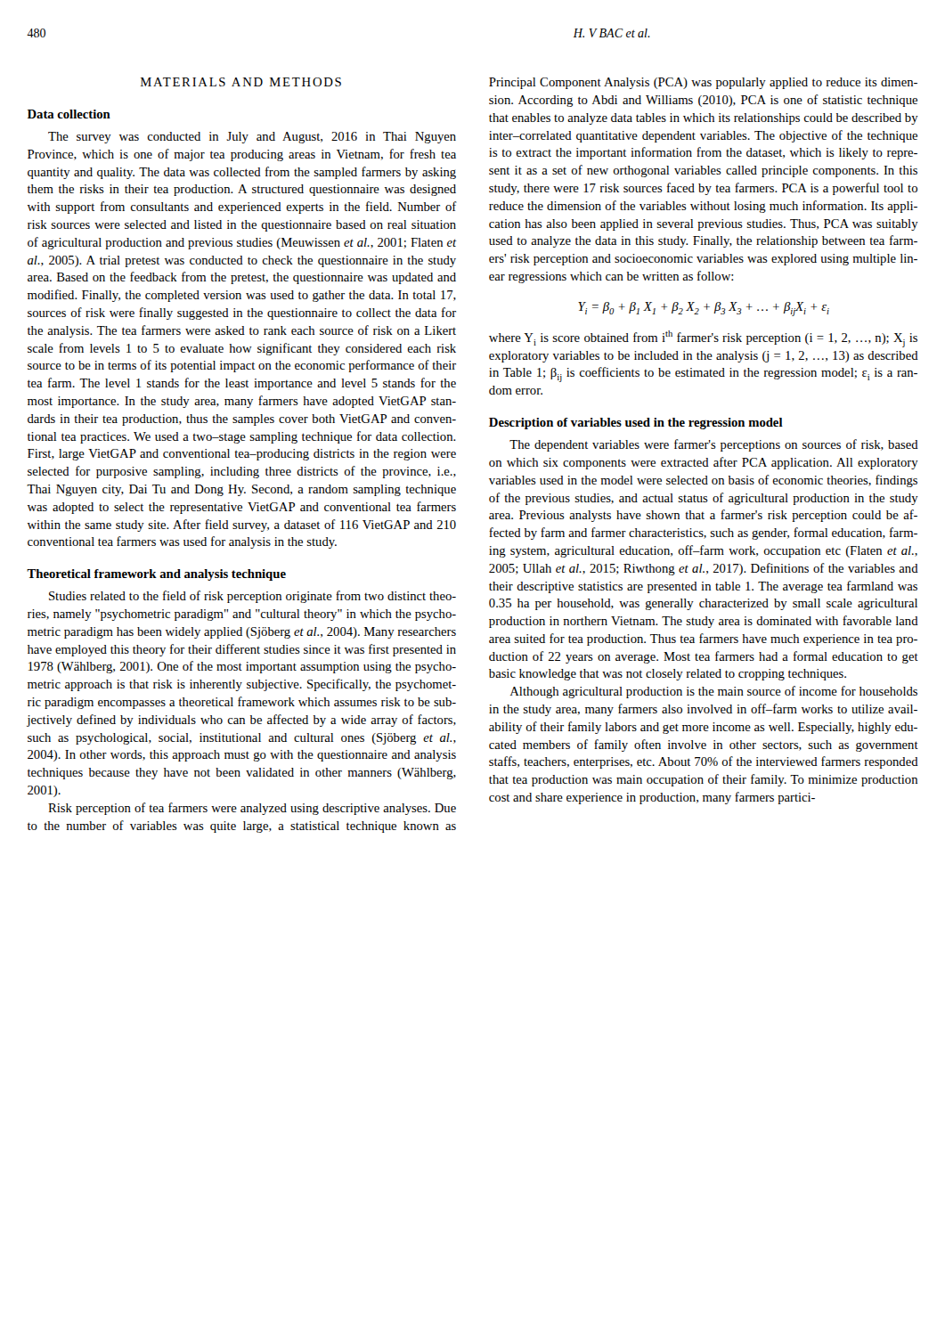480 H. V BAC et al.
MATERIALS AND METHODS
Data collection
The survey was conducted in July and August, 2016 in Thai Nguyen Province, which is one of major tea producing areas in Vietnam, for fresh tea quantity and quality. The data was collected from the sampled farmers by asking them the risks in their tea production. A structured questionnaire was designed with support from consultants and experienced experts in the field. Number of risk sources were selected and listed in the questionnaire based on real situation of agricultural production and previous studies (Meuwissen et al., 2001; Flaten et al., 2005). A trial pretest was conducted to check the questionnaire in the study area. Based on the feedback from the pretest, the questionnaire was updated and modified. Finally, the completed version was used to gather the data. In total 17, sources of risk were finally suggested in the questionnaire to collect the data for the analysis. The tea farmers were asked to rank each source of risk on a Likert scale from levels 1 to 5 to evaluate how significant they considered each risk source to be in terms of its potential impact on the economic performance of their tea farm. The level 1 stands for the least importance and level 5 stands for the most importance. In the study area, many farmers have adopted VietGAP standards in their tea production, thus the samples cover both VietGAP and conventional tea practices. We used a two–stage sampling technique for data collection. First, large VietGAP and conventional tea–producing districts in the region were selected for purposive sampling, including three districts of the province, i.e., Thai Nguyen city, Dai Tu and Dong Hy. Second, a random sampling technique was adopted to select the representative VietGAP and conventional tea farmers within the same study site. After field survey, a dataset of 116 VietGAP and 210 conventional tea farmers was used for analysis in the study.
Theoretical framework and analysis technique
Studies related to the field of risk perception originate from two distinct theories, namely "psychometric paradigm" and "cultural theory" in which the psychometric paradigm has been widely applied (Sjöberg et al., 2004). Many researchers have employed this theory for their different studies since it was first presented in 1978 (Wählberg, 2001). One of the most important assumption using the psychometric approach is that risk is inherently subjective. Specifically, the psychometric paradigm encompasses a theoretical framework which assumes risk to be subjectively defined by individuals who can be affected by a wide array of factors, such as psychological, social, institutional and cultural ones (Sjöberg et al., 2004). In other words, this approach must go with the questionnaire and analysis techniques because they have not been validated in other manners (Wählberg, 2001).
Risk perception of tea farmers were analyzed using descriptive analyses. Due to the number of variables was quite large, a statistical technique known as Principal Component Analysis (PCA) was popularly applied to reduce its dimension. According to Abdi and Williams (2010), PCA is one of statistic technique that enables to analyze data tables in which its relationships could be described by inter–correlated quantitative dependent variables. The objective of the technique is to extract the important information from the dataset, which is likely to represent it as a set of new orthogonal variables called principle components. In this study, there were 17 risk sources faced by tea farmers. PCA is a powerful tool to reduce the dimension of the variables without losing much information. Its application has also been applied in several previous studies. Thus, PCA was suitably used to analyze the data in this study. Finally, the relationship between tea farmers' risk perception and socioeconomic variables was explored using multiple linear regressions which can be written as follow:
Yi = β0 + β1 X1 + β2 X2 + β3 X3 + … + βijXi + εi
where Yi is score obtained from ith farmer's risk perception (i = 1, 2, …, n); Xj is exploratory variables to be included in the analysis (j = 1, 2, …, 13) as described in Table 1; βij is coefficients to be estimated in the regression model; εi is a random error.
Description of variables used in the regression model
The dependent variables were farmer's perceptions on sources of risk, based on which six components were extracted after PCA application. All exploratory variables used in the model were selected on basis of economic theories, findings of the previous studies, and actual status of agricultural production in the study area. Previous analysts have shown that a farmer's risk perception could be affected by farm and farmer characteristics, such as gender, formal education, farming system, agricultural education, off–farm work, occupation etc (Flaten et al., 2005; Ullah et al., 2015; Riwthong et al., 2017). Definitions of the variables and their descriptive statistics are presented in table 1. The average tea farmland was 0.35 ha per household, was generally characterized by small scale agricultural production in northern Vietnam. The study area is dominated with favorable land area suited for tea production. Thus tea farmers have much experience in tea production of 22 years on average. Most tea farmers had a formal education to get basic knowledge that was not closely related to cropping techniques.
Although agricultural production is the main source of income for households in the study area, many farmers also involved in off–farm works to utilize availability of their family labors and get more income as well. Especially, highly educated members of family often involve in other sectors, such as government staffs, teachers, enterprises, etc. About 70% of the interviewed farmers responded that tea production was main occupation of their family. To minimize production cost and share experience in production, many farmers partici-